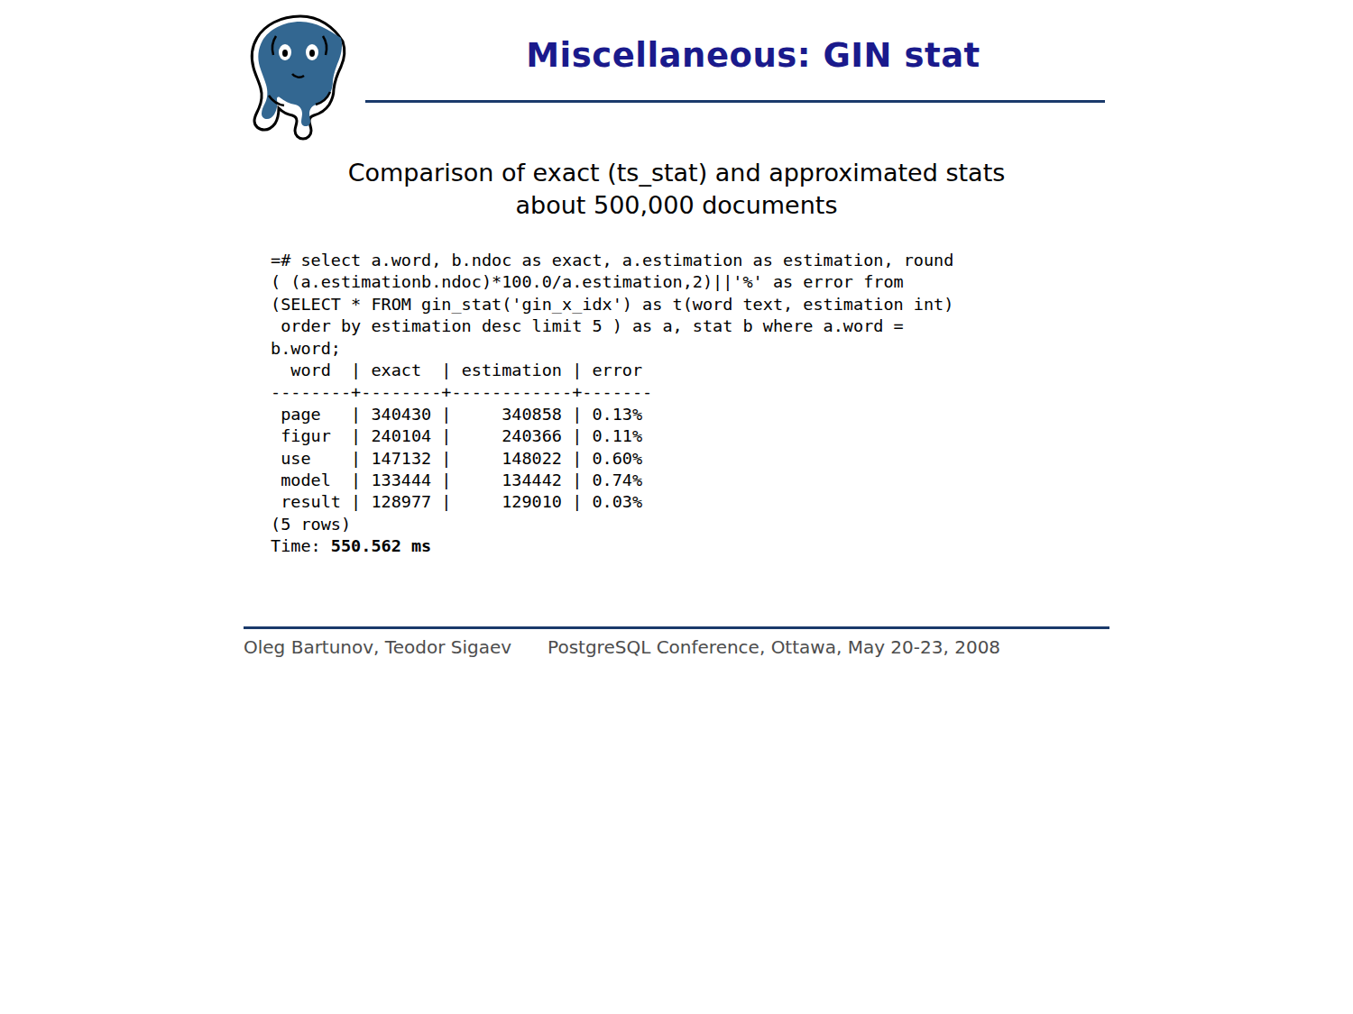Miscellaneous: GIN stat
Comparison of exact (ts_stat) and approximated stats
about 500,000 documents
=# select a.word, b.ndoc as exact, a.estimation as estimation, round
( (a.estimationb.ndoc)*100.0/a.estimation,2)||'%' as error from
(SELECT * FROM gin_stat('gin_x_idx') as t(word text, estimation int)
 order by estimation desc limit 5 ) as a, stat b where a.word =
b.word;
  word  | exact  | estimation | error
--------+--------+------------+-------
 page   | 340430 |     340858 | 0.13%
 figur  | 240104 |     240366 | 0.11%
 use    | 147132 |     148022 | 0.60%
 model  | 133444 |     134442 | 0.74%
 result | 128977 |     129010 | 0.03%
(5 rows)
Time: 550.562 ms
Oleg Bartunov, Teodor Sigaev PostgreSQL Conference, Ottawa, May 20-23, 2008